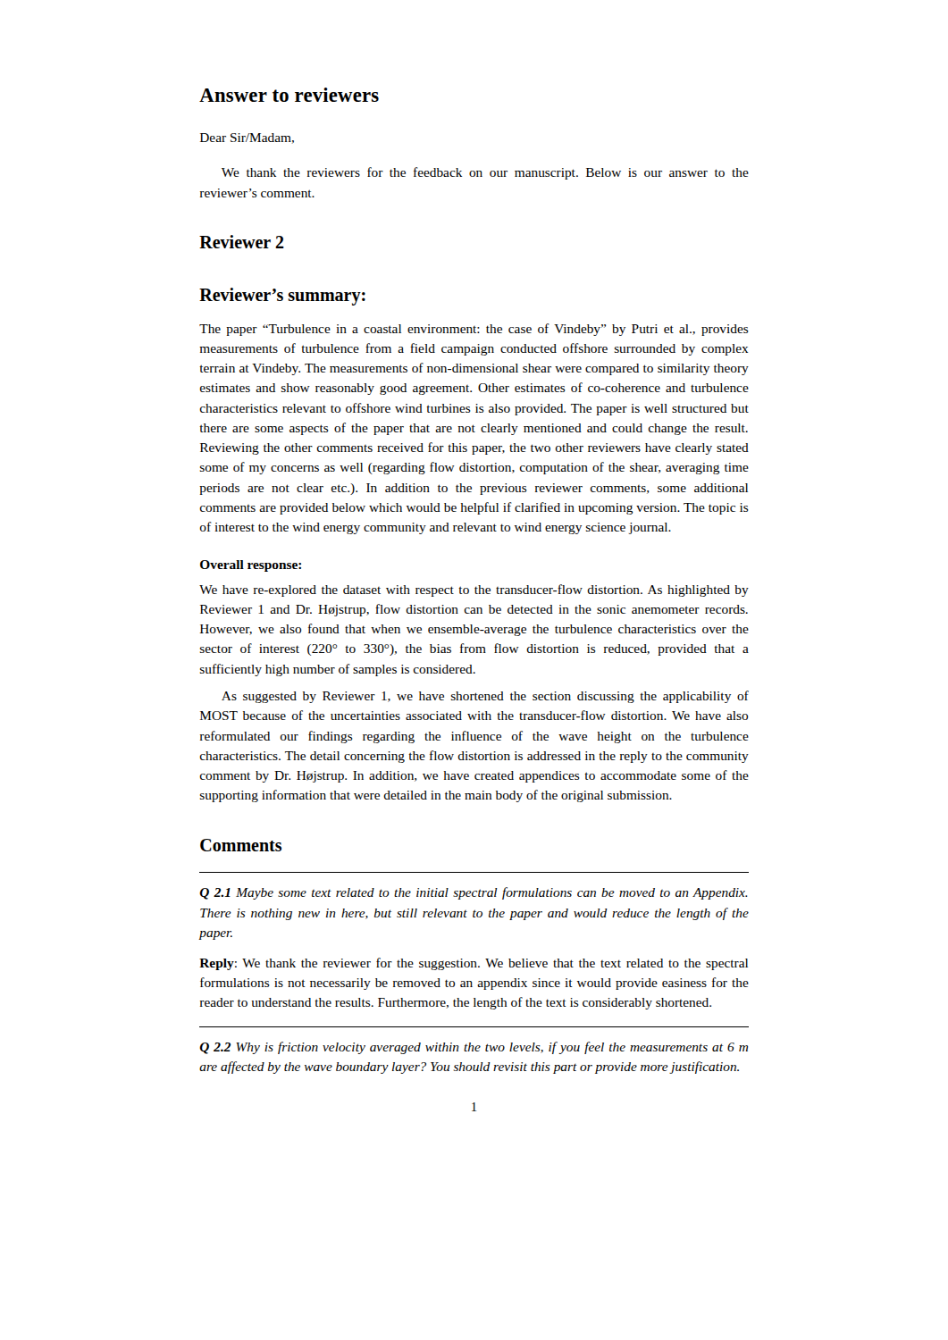Answer to reviewers
Dear Sir/Madam,
We thank the reviewers for the feedback on our manuscript. Below is our answer to the reviewer’s comment.
Reviewer 2
Reviewer’s summary:
The paper “Turbulence in a coastal environment: the case of Vindeby” by Putri et al., provides measurements of turbulence from a field campaign conducted offshore surrounded by complex terrain at Vindeby. The measurements of non-dimensional shear were compared to similarity theory estimates and show reasonably good agreement. Other estimates of co-coherence and turbulence characteristics relevant to offshore wind turbines is also provided. The paper is well structured but there are some aspects of the paper that are not clearly mentioned and could change the result. Reviewing the other comments received for this paper, the two other reviewers have clearly stated some of my concerns as well (regarding flow distortion, computation of the shear, averaging time periods are not clear etc.). In addition to the previous reviewer comments, some additional comments are provided below which would be helpful if clarified in upcoming version. The topic is of interest to the wind energy community and relevant to wind energy science journal.
Overall response:
We have re-explored the dataset with respect to the transducer-flow distortion. As highlighted by Reviewer 1 and Dr. Højstrup, flow distortion can be detected in the sonic anemometer records. However, we also found that when we ensemble-average the turbulence characteristics over the sector of interest (220° to 330°), the bias from flow distortion is reduced, provided that a sufficiently high number of samples is considered.
As suggested by Reviewer 1, we have shortened the section discussing the applicability of MOST because of the uncertainties associated with the transducer-flow distortion. We have also reformulated our findings regarding the influence of the wave height on the turbulence characteristics. The detail concerning the flow distortion is addressed in the reply to the community comment by Dr. Højstrup. In addition, we have created appendices to accommodate some of the supporting information that were detailed in the main body of the original submission.
Comments
Q 2.1 Maybe some text related to the initial spectral formulations can be moved to an Appendix. There is nothing new in here, but still relevant to the paper and would reduce the length of the paper.
Reply: We thank the reviewer for the suggestion. We believe that the text related to the spectral formulations is not necessarily be removed to an appendix since it would provide easiness for the reader to understand the results. Furthermore, the length of the text is considerably shortened.
Q 2.2 Why is friction velocity averaged within the two levels, if you feel the measurements at 6 m are affected by the wave boundary layer? You should revisit this part or provide more justification.
1